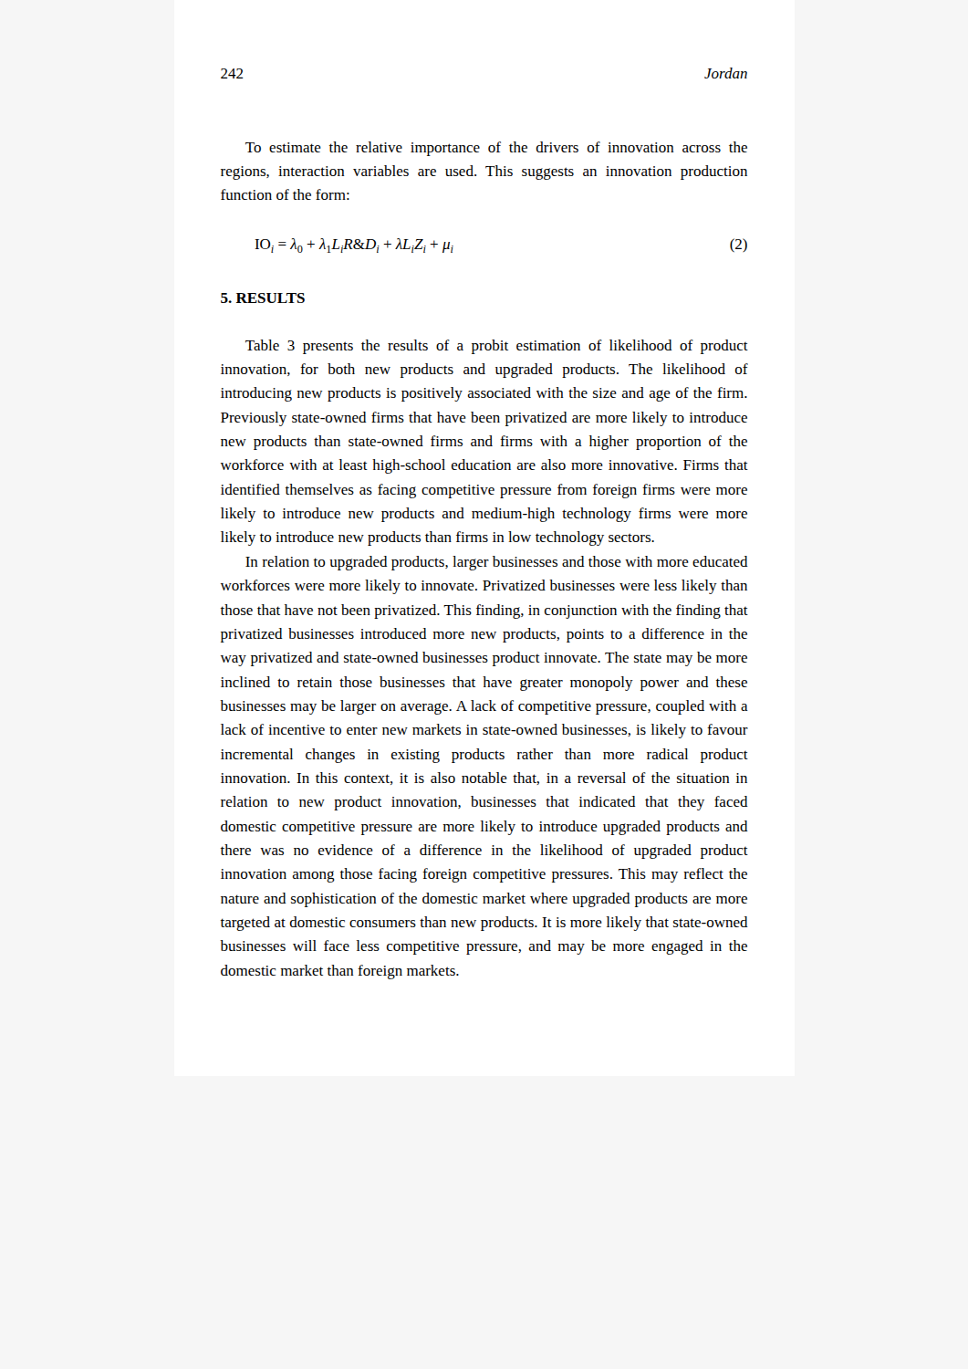242 Jordan
To estimate the relative importance of the drivers of innovation across the regions, interaction variables are used. This suggests an innovation production function of the form:
IOi = λ0 + λ1LiR&Di + λLiZi + μi (2)
5. RESULTS
Table 3 presents the results of a probit estimation of likelihood of product innovation, for both new products and upgraded products. The likelihood of introducing new products is positively associated with the size and age of the firm. Previously state-owned firms that have been privatized are more likely to introduce new products than state-owned firms and firms with a higher proportion of the workforce with at least high-school education are also more innovative. Firms that identified themselves as facing competitive pressure from foreign firms were more likely to introduce new products and medium-high technology firms were more likely to introduce new products than firms in low technology sectors.
In relation to upgraded products, larger businesses and those with more educated workforces were more likely to innovate. Privatized businesses were less likely than those that have not been privatized. This finding, in conjunction with the finding that privatized businesses introduced more new products, points to a difference in the way privatized and state-owned businesses product innovate. The state may be more inclined to retain those businesses that have greater monopoly power and these businesses may be larger on average. A lack of competitive pressure, coupled with a lack of incentive to enter new markets in state-owned businesses, is likely to favour incremental changes in existing products rather than more radical product innovation. In this context, it is also notable that, in a reversal of the situation in relation to new product innovation, businesses that indicated that they faced domestic competitive pressure are more likely to introduce upgraded products and there was no evidence of a difference in the likelihood of upgraded product innovation among those facing foreign competitive pressures. This may reflect the nature and sophistication of the domestic market where upgraded products are more targeted at domestic consumers than new products. It is more likely that state-owned businesses will face less competitive pressure, and may be more engaged in the domestic market than foreign markets.